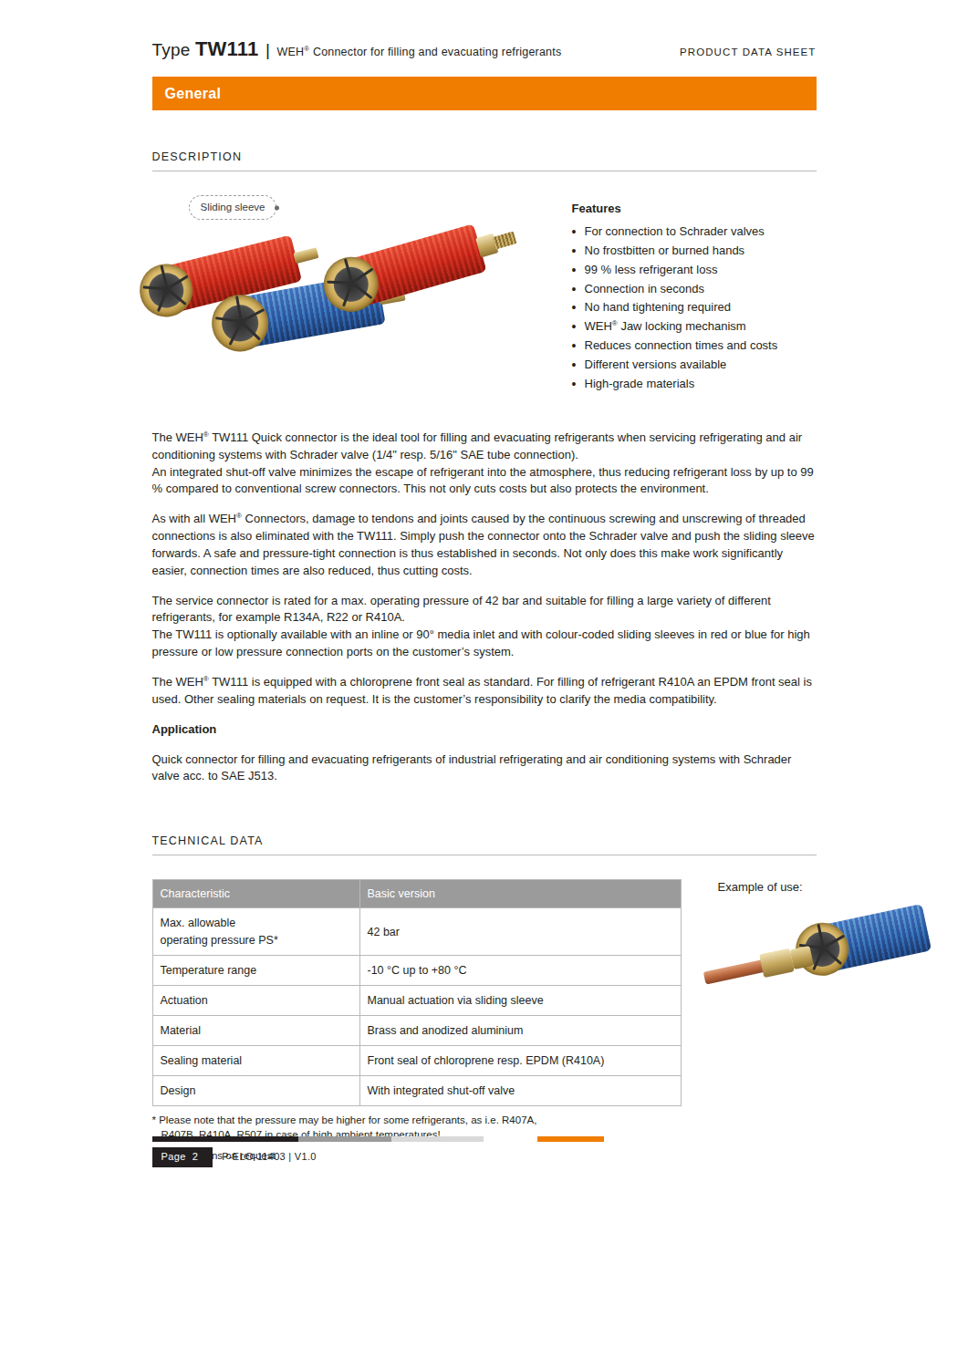Type TW111 | WEH® Connector for filling and evacuating refrigerants
PRODUCT DATA SHEET
General
Description
Sliding sleeve
Features
For connection to Schrader valves
No frostbitten or burned hands
99 % less refrigerant loss
Connection in seconds
No hand tightening required
WEH® Jaw locking mechanism
Reduces connection times and costs
Different versions available
High-grade materials
The WEH® TW111 Quick connector is the ideal tool for filling and evacuating refrigerants when servicing refrigerating and air conditioning systems with Schrader valve (1/4" resp. 5/16" SAE tube connection).
An integrated shut-off valve minimizes the escape of refrigerant into the atmosphere, thus reducing refrigerant loss by up to 99 % compared to conventional screw connectors. This not only cuts costs but also protects the environment.
As with all WEH® Connectors, damage to tendons and joints caused by the continuous screwing and unscrewing of threaded connections is also eliminated with the TW111. Simply push the connector onto the Schrader valve and push the sliding sleeve forwards. A safe and pressure-tight connection is thus established in seconds. Not only does this make work significantly easier, connection times are also reduced, thus cutting costs.
The service connector is rated for a max. operating pressure of 42 bar and suitable for filling a large variety of different refrigerants, for example R134A, R22 or R410A.
The TW111 is optionally available with an inline or 90° media inlet and with colour-coded sliding sleeves in red or blue for high pressure or low pressure connection ports on the customer’s system.
The WEH® TW111 is equipped with a chloroprene front seal as standard. For filling of refrigerant R410A an EPDM front seal is used. Other sealing materials on request. It is the customer’s responsibility to clarify the media compatibility.
Application
Quick connector for filling and evacuating refrigerants of industrial refrigerating and air conditioning systems with Schrader valve acc. to SAE J513.
Technical data
| Characteristic | Basic version |
| --- | --- |
| Max. allowable operating pressure PS* | 42 bar |
| Temperature range | -10 °C up to +80 °C |
| Actuation | Manual actuation via sliding sleeve |
| Material | Brass and anodized aluminium |
| Sealing material | Front seal of chloroprene resp. EPDM (R410A) |
| Design | With integrated shut-off valve |
* Please note that the pressure may be higher for some refrigerants, as i.e. R407A, R407B, R410A, R507 in case of high ambient temperatures! Other designs on request
Example of use:
Page 2
P-ELO-11403 | V1.0